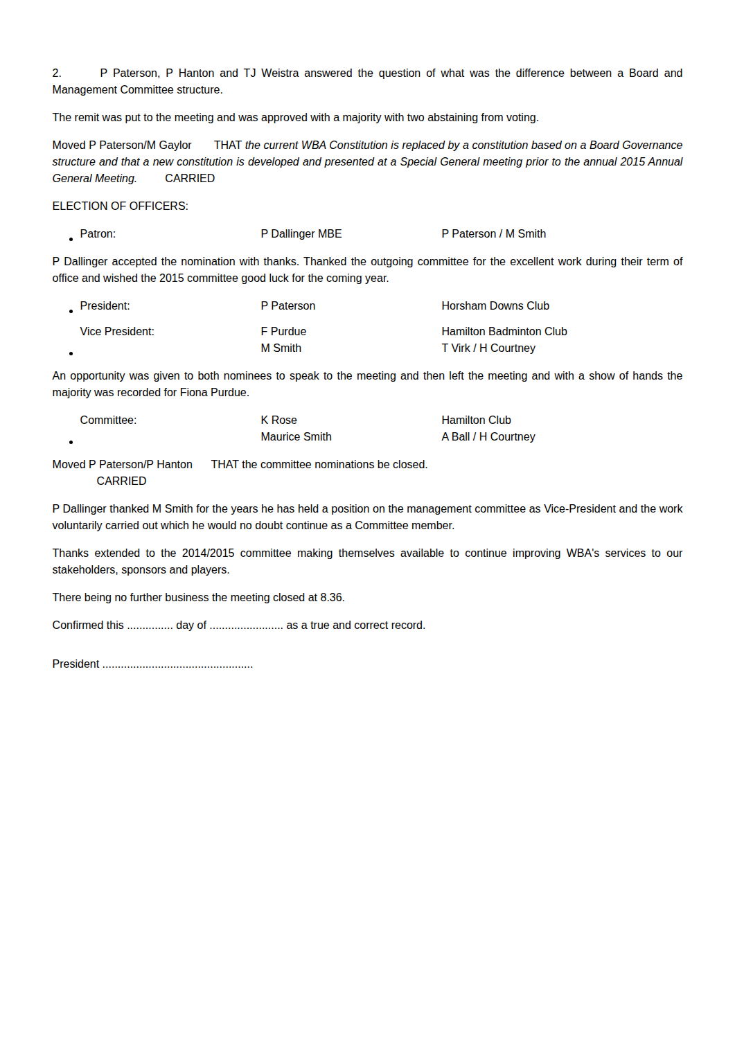2. P Paterson, P Hanton and TJ Weistra answered the question of what was the difference between a Board and Management Committee structure.
The remit was put to the meeting and was approved with a majority with two abstaining from voting.
Moved P Paterson/M Gaylor THAT the current WBA Constitution is replaced by a constitution based on a Board Governance structure and that a new constitution is developed and presented at a Special General meeting prior to the annual 2015 Annual General Meeting. CARRIED
ELECTION OF OFFICERS:
| Patron: | P Dallinger MBE | P Paterson / M Smith |
P Dallinger accepted the nomination with thanks. Thanked the outgoing committee for the excellent work during their term of office and wished the 2015 committee good luck for the coming year.
| President: | P Paterson | Horsham Downs Club |
| Vice President: | F Purdue M Smith | Hamilton Badminton Club T Virk / H Courtney |
An opportunity was given to both nominees to speak to the meeting and then left the meeting and with a show of hands the majority was recorded for Fiona Purdue.
| Committee: | K Rose Maurice Smith | Hamilton Club A Ball / H Courtney |
Moved P Paterson/P Hanton THAT the committee nominations be closed.
CARRIED
P Dallinger thanked M Smith for the years he has held a position on the management committee as Vice-President and the work voluntarily carried out which he would no doubt continue as a Committee member.
Thanks extended to the 2014/2015 committee making themselves available to continue improving WBA's services to our stakeholders, sponsors and players.
There being no further business the meeting closed at 8.36.
Confirmed this ............... day of ........................ as a true and correct record.
President .................................................